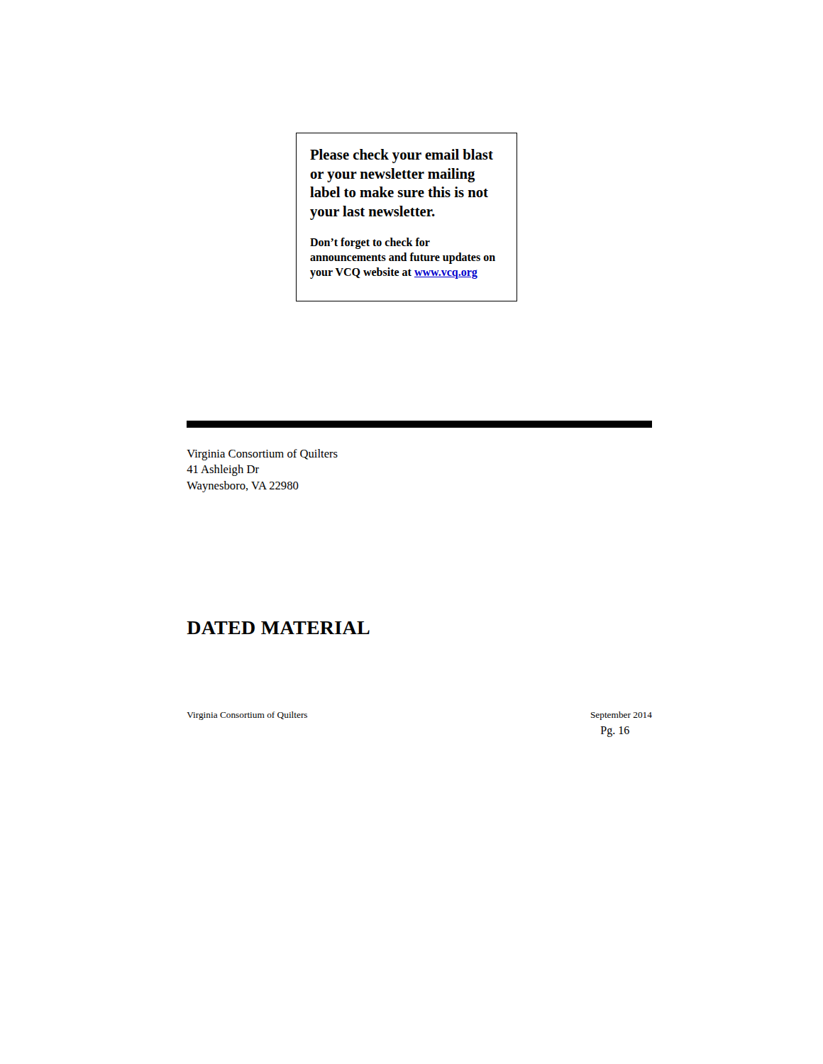Please check your email blast or your newsletter mailing label to make sure this is not your last newsletter.
Don’t forget to check for announcements and future updates on your VCQ website at www.vcq.org
Virginia Consortium of Quilters
41 Ashleigh Dr
Waynesboro, VA 22980
DATED MATERIAL
Virginia Consortium of Quilters
September 2014
Pg. 16